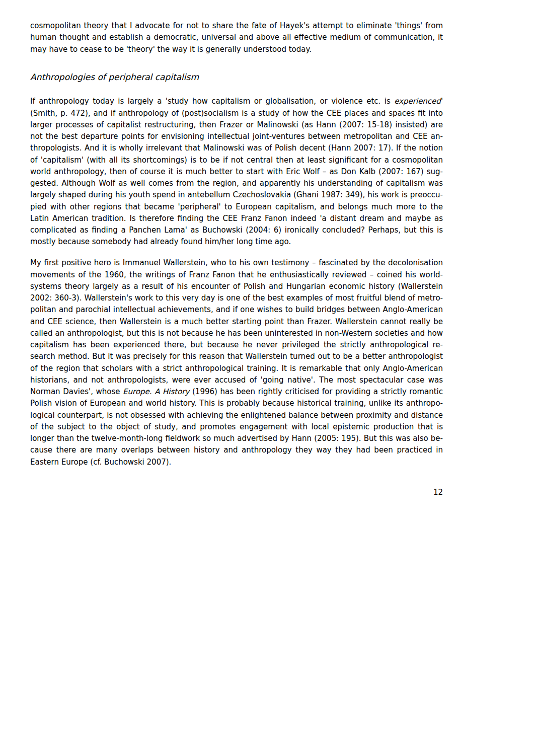cosmopolitan theory that I advocate for not to share the fate of Hayek's attempt to eliminate 'things' from human thought and establish a democratic, universal and above all effective medium of communication, it may have to cease to be 'theory' the way it is generally understood today.
Anthropologies of peripheral capitalism
If anthropology today is largely a 'study how capitalism or globalisation, or violence etc. is experienced' (Smith, p. 472), and if anthropology of (post)socialism is a study of how the CEE places and spaces fit into larger processes of capitalist restructuring, then Frazer or Malinowski (as Hann (2007: 15-18) insisted) are not the best departure points for envisioning intellectual joint-ventures between metropolitan and CEE anthropologists. And it is wholly irrelevant that Malinowski was of Polish decent (Hann 2007: 17). If the notion of 'capitalism' (with all its shortcomings) is to be if not central then at least significant for a cosmopolitan world anthropology, then of course it is much better to start with Eric Wolf – as Don Kalb (2007: 167) suggested. Although Wolf as well comes from the region, and apparently his understanding of capitalism was largely shaped during his youth spend in antebellum Czechoslovakia (Ghani 1987: 349), his work is preoccupied with other regions that became 'peripheral' to European capitalism, and belongs much more to the Latin American tradition. Is therefore finding the CEE Franz Fanon indeed 'a distant dream and maybe as complicated as finding a Panchen Lama' as Buchowski (2004: 6) ironically concluded? Perhaps, but this is mostly because somebody had already found him/her long time ago.
My first positive hero is Immanuel Wallerstein, who to his own testimony – fascinated by the decolonisation movements of the 1960, the writings of Franz Fanon that he enthusiastically reviewed – coined his world-systems theory largely as a result of his encounter of Polish and Hungarian economic history (Wallerstein 2002: 360-3). Wallerstein's work to this very day is one of the best examples of most fruitful blend of metropolitan and parochial intellectual achievements, and if one wishes to build bridges between Anglo-American and CEE science, then Wallerstein is a much better starting point than Frazer. Wallerstein cannot really be called an anthropologist, but this is not because he has been uninterested in non-Western societies and how capitalism has been experienced there, but because he never privileged the strictly anthropological research method. But it was precisely for this reason that Wallerstein turned out to be a better anthropologist of the region that scholars with a strict anthropological training. It is remarkable that only Anglo-American historians, and not anthropologists, were ever accused of 'going native'. The most spectacular case was Norman Davies', whose Europe. A History (1996) has been rightly criticised for providing a strictly romantic Polish vision of European and world history. This is probably because historical training, unlike its anthropological counterpart, is not obsessed with achieving the enlightened balance between proximity and distance of the subject to the object of study, and promotes engagement with local epistemic production that is longer than the twelve-month-long fieldwork so much advertised by Hann (2005: 195). But this was also because there are many overlaps between history and anthropology they way they had been practiced in Eastern Europe (cf. Buchowski 2007).
12